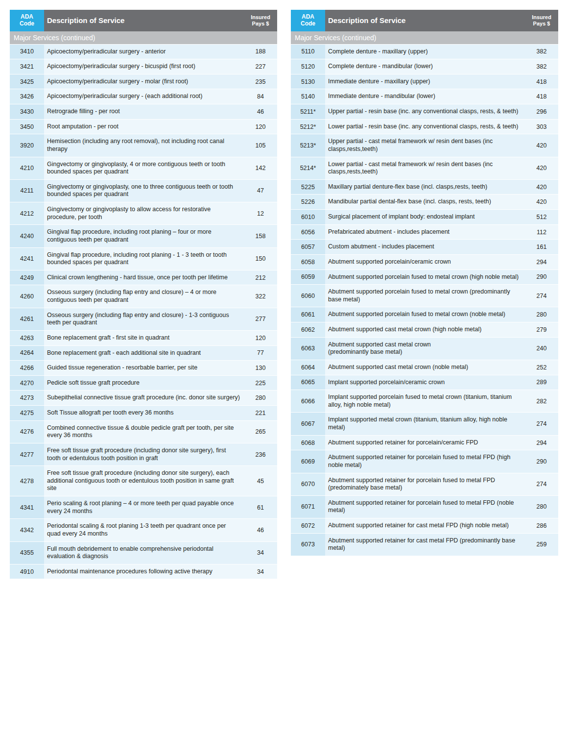| ADA Code | Description of Service | Insured Pays $ |
| --- | --- | --- |
| Major Services (continued) |
| 3410 | Apicoectomy/periradicular surgery - anterior | 188 |
| 3421 | Apicoectomy/periradicular surgery - bicuspid (first root) | 227 |
| 3425 | Apicoectomy/periradicular surgery - molar (first root) | 235 |
| 3426 | Apicoectomy/periradicular surgery - (each additional root) | 84 |
| 3430 | Retrograde filling - per root | 46 |
| 3450 | Root amputation - per root | 120 |
| 3920 | Hemisection (including any root removal), not including root canal therapy | 105 |
| 4210 | Gingvectomy or gingivoplasty, 4 or more contiguous teeth or tooth bounded spaces per quadrant | 142 |
| 4211 | Gingivectomy or gingivoplasty, one to three contiguous teeth or tooth bounded spaces per quadrant | 47 |
| 4212 | Gingivectomy or gingivoplasty to allow access for restorative procedure, per tooth | 12 |
| 4240 | Gingival flap procedure, including root planing – four or more contiguous teeth per quadrant | 158 |
| 4241 | Gingival flap procedure, including root planing - 1 - 3 teeth or tooth bounded spaces per quadrant | 150 |
| 4249 | Clinical crown lengthening - hard tissue, once per tooth per lifetime | 212 |
| 4260 | Osseous surgery (including flap entry and closure) – 4 or more contiguous teeth per quadrant | 322 |
| 4261 | Osseous surgery (including flap entry and closure) - 1-3 contiguous teeth per quadrant | 277 |
| 4263 | Bone replacement graft - first site in quadrant | 120 |
| 4264 | Bone replacement graft - each additional site in quadrant | 77 |
| 4266 | Guided tissue regeneration - resorbable barrier, per site | 130 |
| 4270 | Pedicle soft tissue graft procedure | 225 |
| 4273 | Subepithelial connective tissue graft procedure (inc. donor site surgery) | 280 |
| 4275 | Soft Tissue allograft per tooth every 36 months | 221 |
| 4276 | Combined connective tissue & double pedicle graft per tooth, per site every 36 months | 265 |
| 4277 | Free soft tissue graft procedure (including donor site surgery), first tooth or edentulous tooth position in graft | 236 |
| 4278 | Free soft tissue graft procedure (including donor site surgery), each additional contiguous tooth or edentulous tooth position in same graft site | 45 |
| 4341 | Perio scaling & root planing – 4 or more teeth per quad payable once every 24 months | 61 |
| 4342 | Periodontal scaling & root planing 1-3 teeth per quadrant once per quad every 24 months | 46 |
| 4355 | Full mouth debridement to enable comprehensive periodontal evaluation & diagnosis | 34 |
| 4910 | Periodontal maintenance procedures following active therapy | 34 |
| ADA Code | Description of Service | Insured Pays $ |
| --- | --- | --- |
| Major Services (continued) |
| 5110 | Complete denture - maxillary (upper) | 382 |
| 5120 | Complete denture - mandibular (lower) | 382 |
| 5130 | Immediate denture - maxillary (upper) | 418 |
| 5140 | Immediate denture - mandibular (lower) | 418 |
| 5211* | Upper partial - resin base (inc. any conventional clasps, rests, & teeth) | 296 |
| 5212* | Lower partial - resin base (inc. any conventional clasps, rests, & teeth) | 303 |
| 5213* | Upper partial - cast metal framework w/ resin dent bases (inc clasps,rests,teeth) | 420 |
| 5214* | Lower partial - cast metal framework w/ resin dent bases (inc clasps,rests,teeth) | 420 |
| 5225 | Maxillary partial denture-flex base (incl. clasps,rests, teeth) | 420 |
| 5226 | Mandibular partial dental-flex base (incl. clasps, rests, teeth) | 420 |
| 6010 | Surgical placement of implant body: endosteal implant | 512 |
| 6056 | Prefabricated abutment - includes placement | 112 |
| 6057 | Custom abutment - includes placement | 161 |
| 6058 | Abutment supported porcelain/ceramic crown | 294 |
| 6059 | Abutment supported porcelain fused to metal crown (high noble metal) | 290 |
| 6060 | Abutment supported porcelain fused to metal crown (predominantly base metal) | 274 |
| 6061 | Abutment supported porcelain fused to metal crown (noble metal) | 280 |
| 6062 | Abutment supported cast metal crown (high noble metal) | 279 |
| 6063 | Abutment supported cast metal crown (predominantly base metal) | 240 |
| 6064 | Abutment supported cast metal crown (noble metal) | 252 |
| 6065 | Implant supported porcelain/ceramic crown | 289 |
| 6066 | Implant supported porcelain fused to metal crown (titanium, titanium alloy, high noble metal) | 282 |
| 6067 | Implant supported metal crown (titanium, titanium alloy, high noble metal) | 274 |
| 6068 | Abutment supported retainer for porcelain/ceramic FPD | 294 |
| 6069 | Abutment supported retainer for porcelain fused to metal FPD (high noble metal) | 290 |
| 6070 | Abutment supported retainer for porcelain fused to metal FPD (predominately base metal) | 274 |
| 6071 | Abutment supported retainer for porcelain fused to metal FPD (noble metal) | 280 |
| 6072 | Abutment supported retainer for cast metal FPD (high noble metal) | 286 |
| 6073 | Abutment supported retainer for cast metal FPD (predominantly base metal) | 259 |